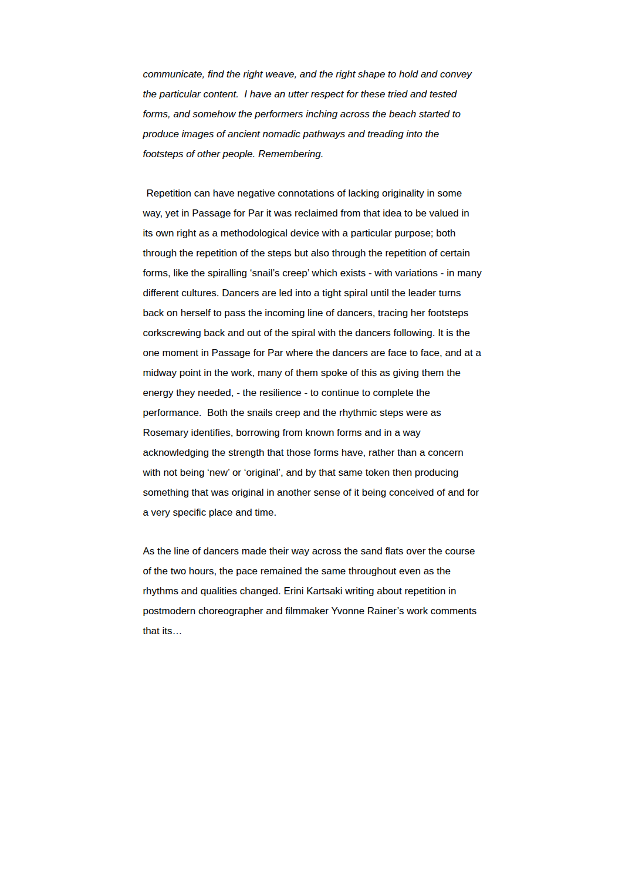communicate, find the right weave, and the right shape to hold and convey the particular content. I have an utter respect for these tried and tested forms, and somehow the performers inching across the beach started to produce images of ancient nomadic pathways and treading into the footsteps of other people. Remembering.
Repetition can have negative connotations of lacking originality in some way, yet in Passage for Par it was reclaimed from that idea to be valued in its own right as a methodological device with a particular purpose; both through the repetition of the steps but also through the repetition of certain forms, like the spiralling ‘snail’s creep’ which exists - with variations - in many different cultures. Dancers are led into a tight spiral until the leader turns back on herself to pass the incoming line of dancers, tracing her footsteps corkscrewing back and out of the spiral with the dancers following. It is the one moment in Passage for Par where the dancers are face to face, and at a midway point in the work, many of them spoke of this as giving them the energy they needed, - the resilience - to continue to complete the performance. Both the snails creep and the rhythmic steps were as Rosemary identifies, borrowing from known forms and in a way acknowledging the strength that those forms have, rather than a concern with not being ‘new’ or ‘original’, and by that same token then producing something that was original in another sense of it being conceived of and for a very specific place and time.
As the line of dancers made their way across the sand flats over the course of the two hours, the pace remained the same throughout even as the rhythms and qualities changed. Erini Kartsaki writing about repetition in postmodern choreographer and filmmaker Yvonne Rainer’s work comments that its…